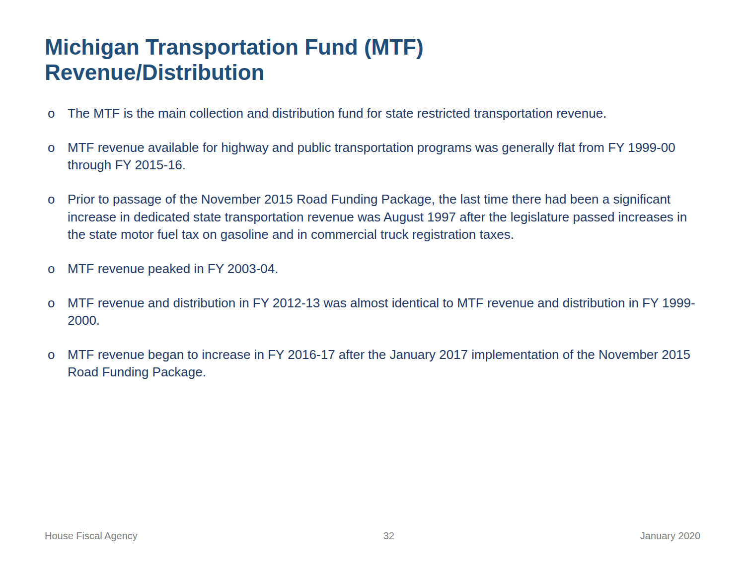Michigan Transportation Fund (MTF)
Revenue/Distribution
The MTF is the main collection and distribution fund for state restricted transportation revenue.
MTF revenue available for highway and public transportation programs was generally flat from FY 1999-00 through FY 2015-16.
Prior to passage of the November 2015 Road Funding Package, the last time there had been a significant increase in dedicated state transportation revenue was August 1997 after the legislature passed increases in the state motor fuel tax on gasoline and in commercial truck registration taxes.
MTF revenue peaked in FY 2003-04.
MTF revenue and distribution in FY 2012-13 was almost identical to MTF revenue and distribution in FY 1999-2000.
MTF revenue began to increase in FY 2016-17 after the January 2017 implementation of the November 2015 Road Funding Package.
House Fiscal Agency 32 January 2020